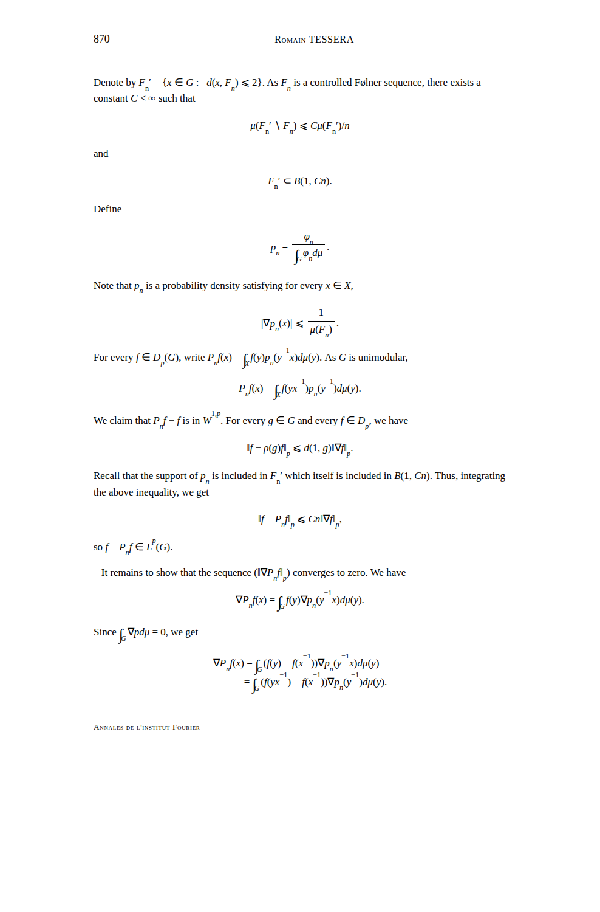870 Romain TESSERA
Denote by Fn′ = {x ∈ G : d(x, Fn) ⩽ 2}. As Fn is a controlled Følner sequence, there exists a constant C < ∞ such that
μ(Fn′ ∖ Fn) ⩽ Cμ(Fn′)/n
and
Fn′ ⊂ B(1, Cn).
Define
pn = φn ∫Gφndμ .
Note that pn is a probability density satisfying for every x ∈ X,
|∇pn(x)| ⩽ 1 μ(Fn) .
For every f ∈ Dp(G), write Pnf(x) = ∫Xf(y)pn(y−1x)dμ(y). As G is unimodular,
Pnf(x) = ∫Xf(yx−1)pn(y−1)dμ(y).
We claim that Pnf − f is in W1,p. For every g ∈ G and every f ∈ Dp, we have
‖f − ρ(g)f‖p ⩽ d(1, g)‖∇f‖p.
Recall that the support of pn is included in Fn′ which itself is included in B(1, Cn). Thus, integrating the above inequality, we get
‖f − Pnf‖p ⩽ Cn‖∇f‖p,
so f − Pnf ∈ Lp(G).
It remains to show that the sequence (‖∇Pnf‖p) converges to zero. We have
∇Pnf(x) = ∫Gf(y)∇pn(y−1x)dμ(y).
Since ∫G∇pdμ = 0, we get
∇Pnf(x) = ∫G(f(y) − f(x−1))∇pn(y−1x)dμ(y) = ∫G(f(yx−1) − f(x−1))∇pn(y−1)dμ(y).
Annales de l'institut Fourier